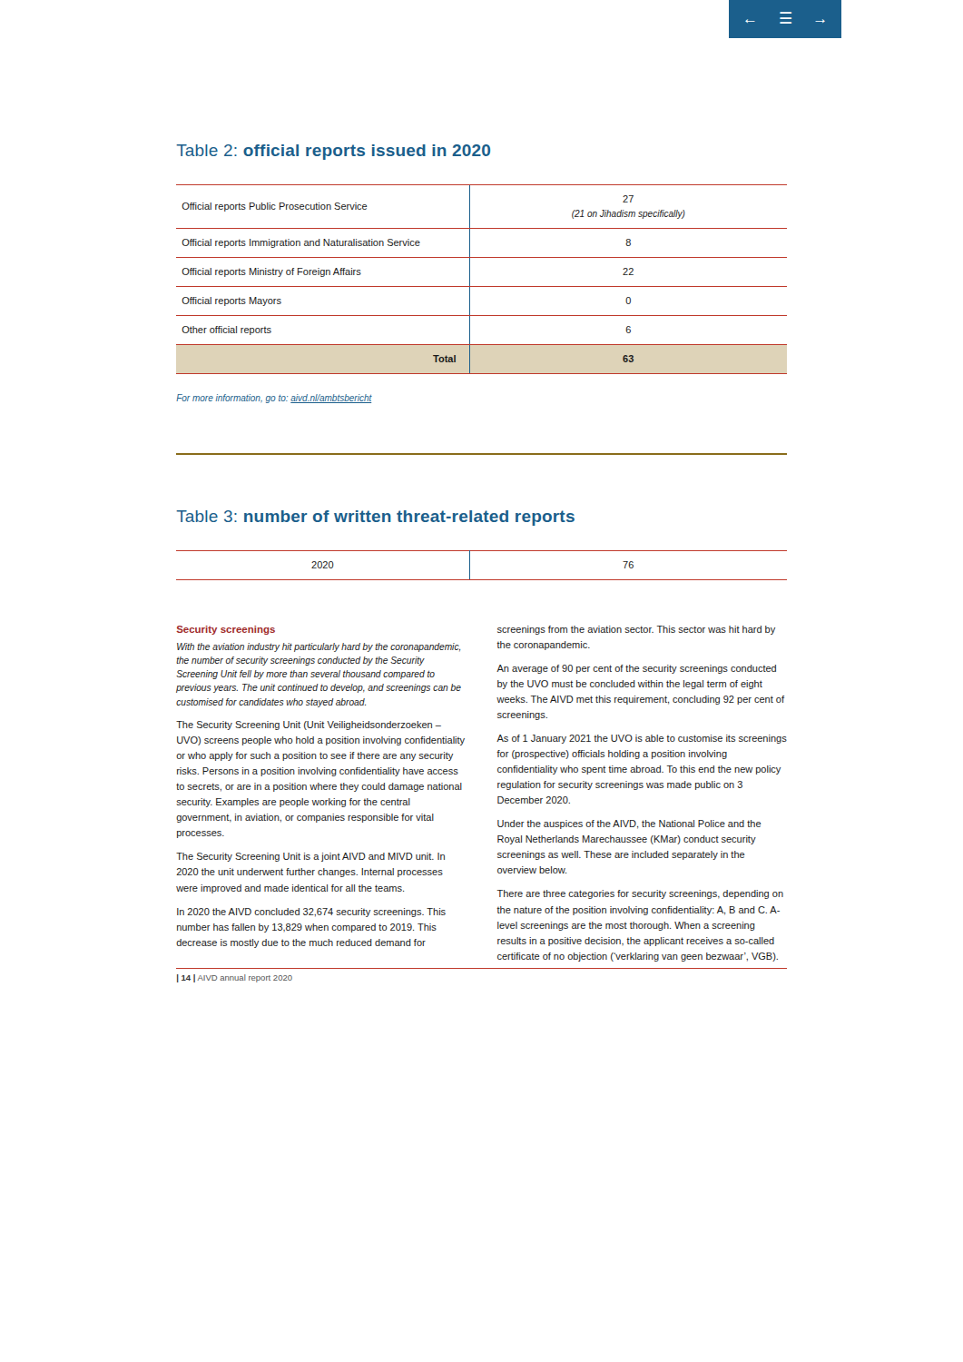← ☰ →
Table 2: official reports issued in 2020
| Official reports Public Prosecution Service | 27 (21 on Jihadism specifically) |
| Official reports Immigration and Naturalisation Service | 8 |
| Official reports Ministry of Foreign Affairs | 22 |
| Official reports Mayors | 0 |
| Other official reports | 6 |
| Total | 63 |
For more information, go to: aivd.nl/ambtsbericht
Table 3: number of written threat-related reports
| 2020 | 76 |
Security screenings
With the aviation industry hit particularly hard by the coronapandemic, the number of security screenings conducted by the Security Screening Unit fell by more than several thousand compared to previous years. The unit continued to develop, and screenings can be customised for candidates who stayed abroad.
The Security Screening Unit (Unit Veiligheidsonderzoeken – UVO) screens people who hold a position involving confidentiality or who apply for such a position to see if there are any security risks. Persons in a position involving confidentiality have access to secrets, or are in a position where they could damage national security. Examples are people working for the central government, in aviation, or companies responsible for vital processes.
The Security Screening Unit is a joint AIVD and MIVD unit. In 2020 the unit underwent further changes. Internal processes were improved and made identical for all the teams.
In 2020 the AIVD concluded 32,674 security screenings. This number has fallen by 13,829 when compared to 2019. This decrease is mostly due to the much reduced demand for screenings from the aviation sector. This sector was hit hard by the coronapandemic.
An average of 90 per cent of the security screenings conducted by the UVO must be concluded within the legal term of eight weeks. The AIVD met this requirement, concluding 92 per cent of screenings.
As of 1 January 2021 the UVO is able to customise its screenings for (prospective) officials holding a position involving confidentiality who spent time abroad. To this end the new policy regulation for security screenings was made public on 3 December 2020.
Under the auspices of the AIVD, the National Police and the Royal Netherlands Marechaussee (KMar) conduct security screenings as well. These are included separately in the overview below.
There are three categories for security screenings, depending on the nature of the position involving confidentiality: A, B and C. A-level screenings are the most thorough. When a screening results in a positive decision, the applicant receives a so-called certificate of no objection (‘verklaring van geen bezwaar’, VGB).
| 14 | AIVD annual report 2020